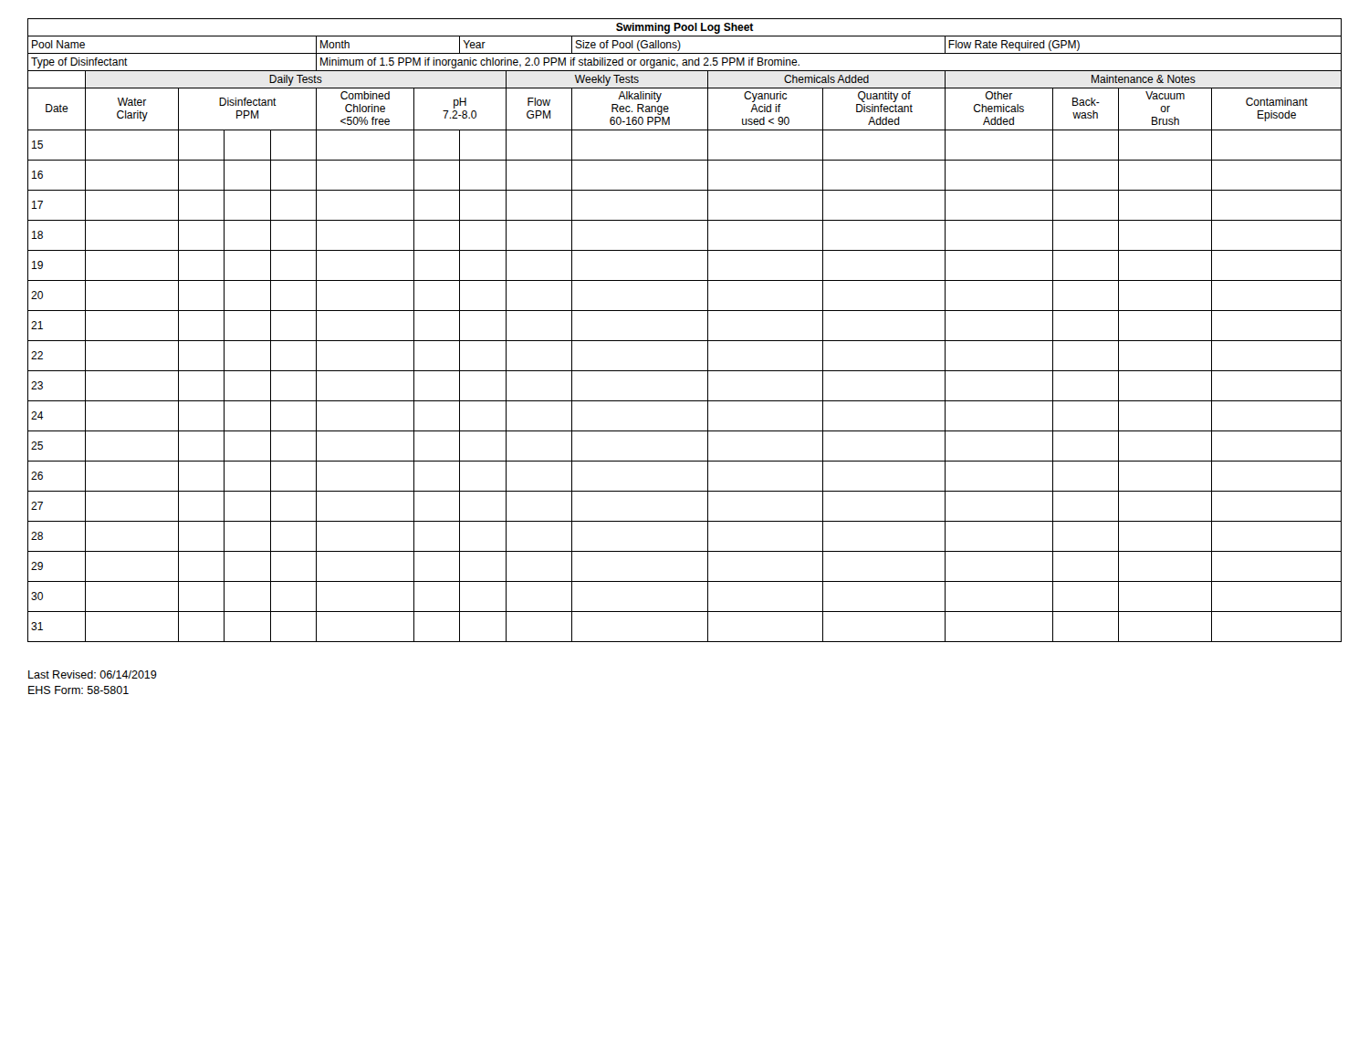| Swimming Pool Log Sheet |
| Pool Name | Month | Year | Size of Pool (Gallons) | Flow Rate Required (GPM) |
| Type of Disinfectant | Minimum of 1.5 PPM if inorganic chlorine, 2.0 PPM if stabilized or organic, and 2.5 PPM if Bromine. |
| | Daily Tests | Weekly Tests | Chemicals Added | Maintenance & Notes |
| Date | Water Clarity | Disinfectant PPM | Combined Chlorine <50% free | pH 7.2-8.0 | Flow GPM | Alkalinity Rec. Range 60-160 PPM | Cyanuric Acid if used < 90 | Quantity of Disinfectant Added | Other Chemicals Added | Back- wash | Vacuum or Brush | Contaminant Episode |
| 15 | | | | | | | | | | | | | | | |
| 16 | | | | | | | | | | | | | | | |
| 17 | | | | | | | | | | | | | | | |
| 18 | | | | | | | | | | | | | | | |
| 19 | | | | | | | | | | | | | | | |
| 20 | | | | | | | | | | | | | | | |
| 21 | | | | | | | | | | | | | | | |
| 22 | | | | | | | | | | | | | | | |
| 23 | | | | | | | | | | | | | | | |
| 24 | | | | | | | | | | | | | | | |
| 25 | | | | | | | | | | | | | | | |
| 26 | | | | | | | | | | | | | | | |
| 27 | | | | | | | | | | | | | | | |
| 28 | | | | | | | | | | | | | | | |
| 29 | | | | | | | | | | | | | | | |
| 30 | | | | | | | | | | | | | | | |
| 31 | | | | | | | | | | | | | | | |
Last Revised: 06/14/2019
EHS Form: 58-5801